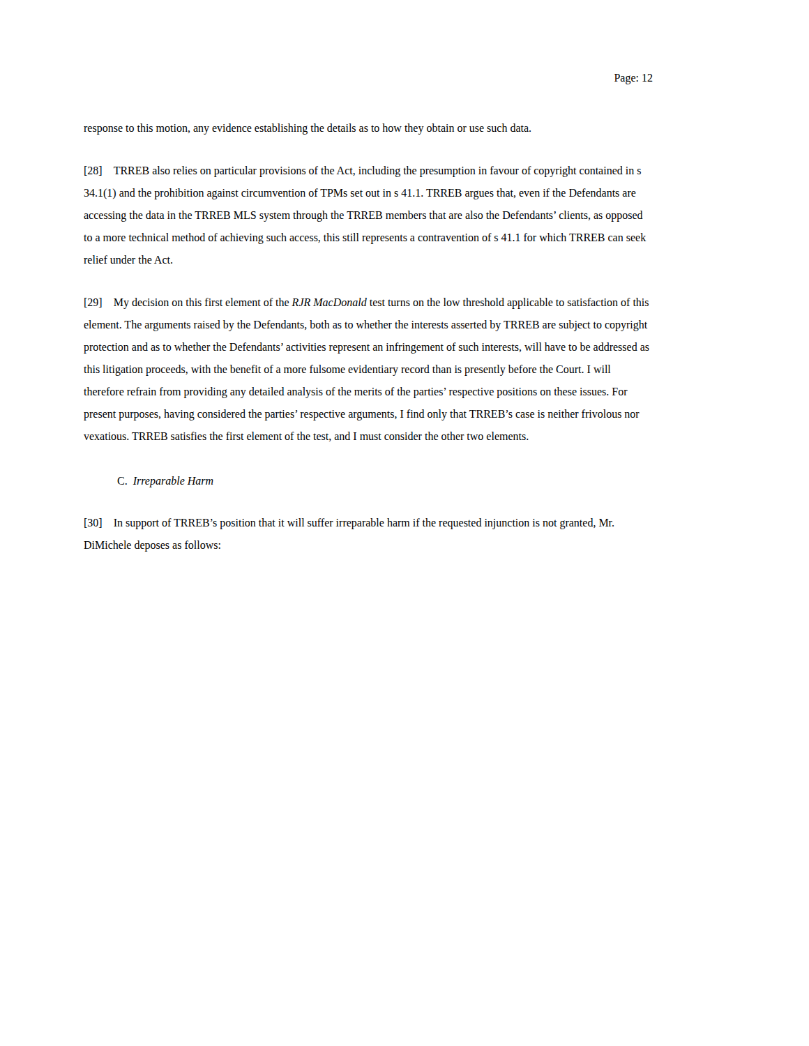Page: 12
response to this motion, any evidence establishing the details as to how they obtain or use such data.
[28] TRREB also relies on particular provisions of the Act, including the presumption in favour of copyright contained in s 34.1(1) and the prohibition against circumvention of TPMs set out in s 41.1. TRREB argues that, even if the Defendants are accessing the data in the TRREB MLS system through the TRREB members that are also the Defendants’ clients, as opposed to a more technical method of achieving such access, this still represents a contravention of s 41.1 for which TRREB can seek relief under the Act.
[29] My decision on this first element of the RJR MacDonald test turns on the low threshold applicable to satisfaction of this element. The arguments raised by the Defendants, both as to whether the interests asserted by TRREB are subject to copyright protection and as to whether the Defendants’ activities represent an infringement of such interests, will have to be addressed as this litigation proceeds, with the benefit of a more fulsome evidentiary record than is presently before the Court. I will therefore refrain from providing any detailed analysis of the merits of the parties’ respective positions on these issues. For present purposes, having considered the parties’ respective arguments, I find only that TRREB’s case is neither frivolous nor vexatious. TRREB satisfies the first element of the test, and I must consider the other two elements.
C. Irreparable Harm
[30] In support of TRREB’s position that it will suffer irreparable harm if the requested injunction is not granted, Mr. DiMichele deposes as follows: